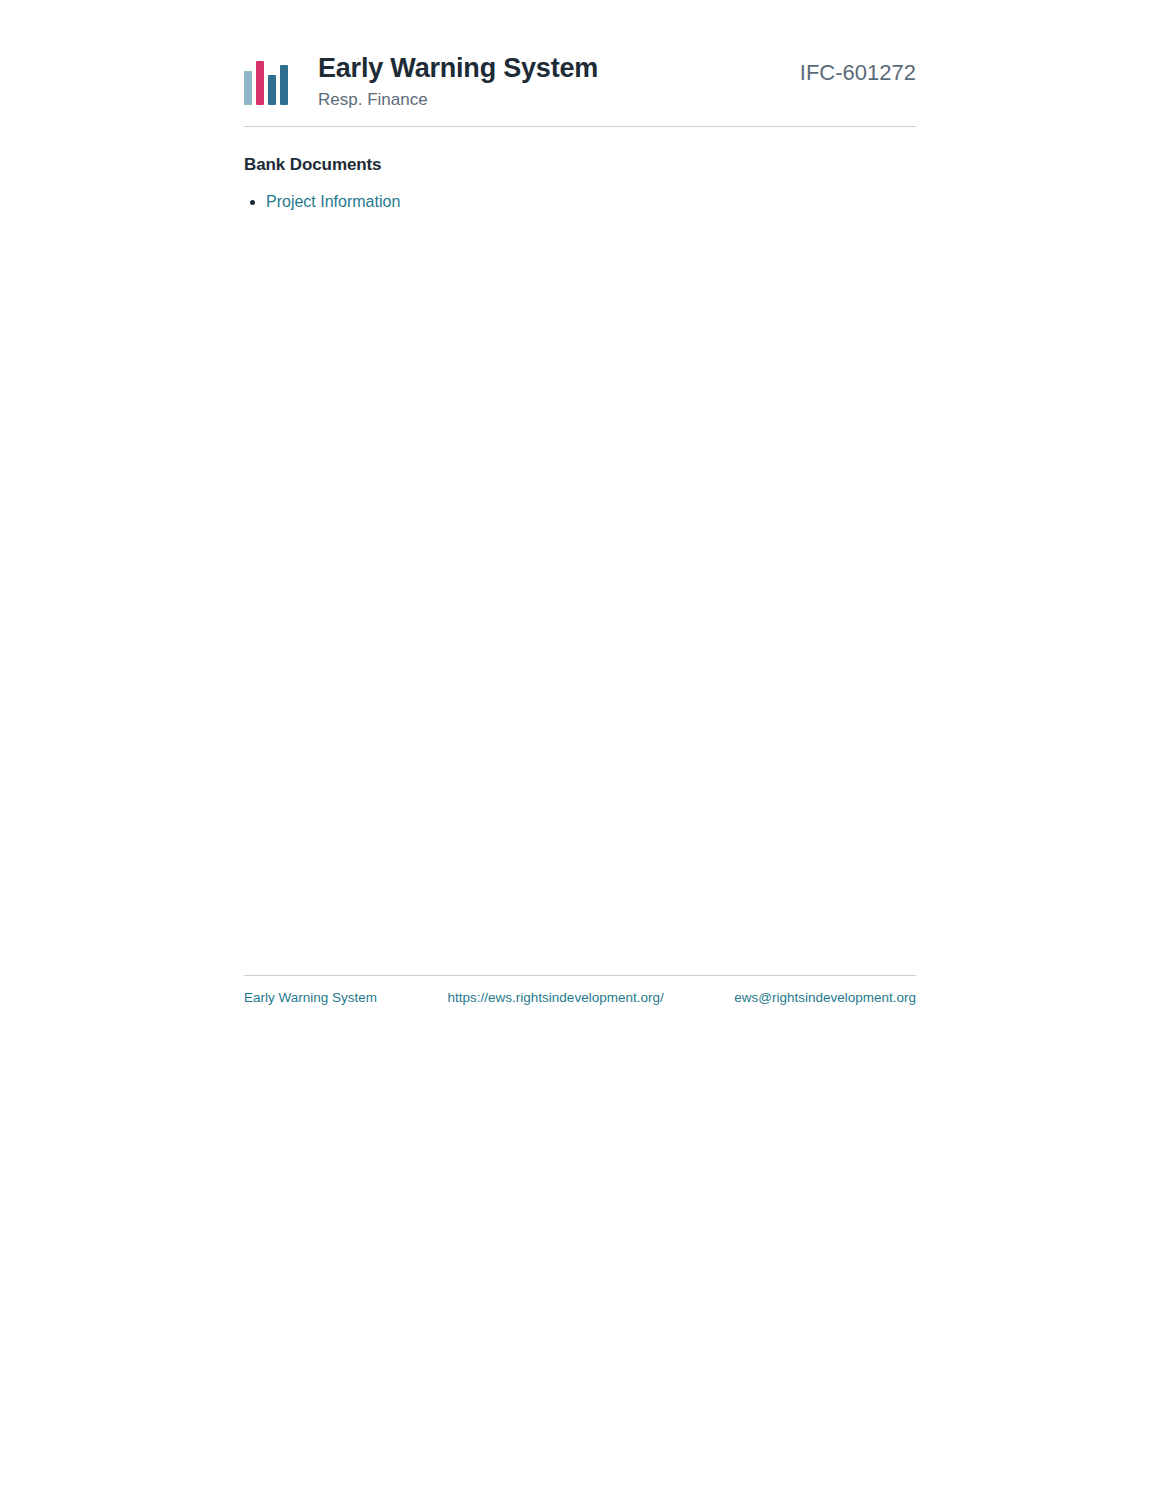Early Warning System
Resp. Finance
IFC-601272
Bank Documents
Project Information
Early Warning System
https://ews.rightsindevelopment.org/
ews@rightsindevelopment.org